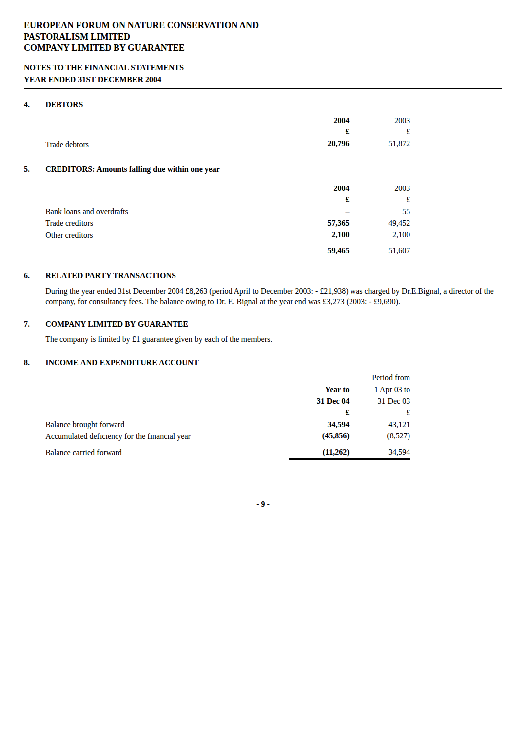EUROPEAN FORUM ON NATURE CONSERVATION AND
PASTORALISM LIMITED
COMPANY LIMITED BY GUARANTEE
NOTES TO THE FINANCIAL STATEMENTS
YEAR ENDED 31ST DECEMBER 2004
4. DEBTORS
| | 2004 | 2003 |
| | £ | £ |
| Trade debtors | 20,796 | 51,872 |
5. CREDITORS: Amounts falling due within one year
| | 2004 | 2003 |
| | £ | £ |
| Bank loans and overdrafts | – | 55 |
| Trade creditors | 57,365 | 49,452 |
| Other creditors | 2,100 | 2,100 |
| | 59,465 | 51,607 |
6. RELATED PARTY TRANSACTIONS
During the year ended 31st December 2004 £8,263 (period April to December 2003: - £21,938) was charged by Dr.E.Bignal, a director of the company, for consultancy fees. The balance owing to Dr. E. Bignal at the year end was £3,273 (2003: - £9,690).
7. COMPANY LIMITED BY GUARANTEE
The company is limited by £1 guarantee given by each of the members.
8. INCOME AND EXPENDITURE ACCOUNT
| | | Period from |
| | Year to | 1 Apr 03 to |
| | 31 Dec 04 | 31 Dec 03 |
| | £ | £ |
| Balance brought forward | 34,594 | 43,121 |
| Accumulated deficiency for the financial year | (45,856) | (8,527) |
| Balance carried forward | (11,262) | 34,594 |
- 9 -